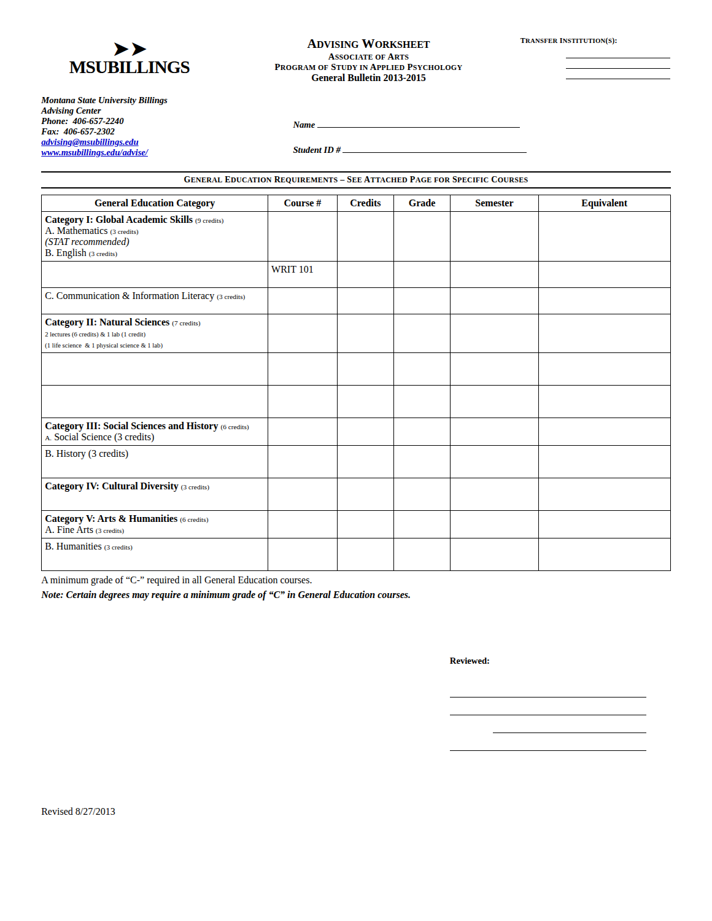| ➤➤ MSU BILLINGS | A DVISING W ORKSHEET A SSOCIATE OF A RTS P ROGRAM OF S TUDY IN A PPLIED P SYCHOLOGY General Bulletin 2013-2015 | T RANSFER I NSTITUTION ( S ): |
| Montana State University Billings Advising Center Phone: 406-657-2240 Fax: 406-657-2302 advising@msubillings.edu www.msubillings.edu/advise/ | Name Student ID # |
GENERAL EDUCATION REQUIREMENTS – SEE ATTACHED PAGE FOR SPECIFIC COURSES
| General Education Category | Course # | Credits | Grade | Semester | Equivalent |
| --- | --- | --- | --- | --- | --- |
| Category I: Global Academic Skills (9 credits) A. Mathematics (3 credits) (STAT recommended) B. English (3 credits) | | | | | |
| | WRIT 101 | | | | |
| C. Communication & Information Literacy (3 credits) | | | | | |
| Category II: Natural Sciences (7 credits) 2 lectures (6 credits) & 1 lab (1 credit) (1 life science & 1 physical science & 1 lab) | | | | | |
| Category III: Social Sciences and History (6 credits) A. Social Science (3 credits) | | | | | |
| B. History (3 credits) | | | | | |
| Category IV: Cultural Diversity (3 credits) | | | | | |
| Category V: Arts & Humanities (6 credits) A. Fine Arts (3 credits) | | | | | |
| B. Humanities (3 credits) | | | | | |
A minimum grade of “C-” required in all General Education courses.
Note: Certain degrees may require a minimum grade of “C” in General Education courses.
Reviewed:
Revised 8/27/2013